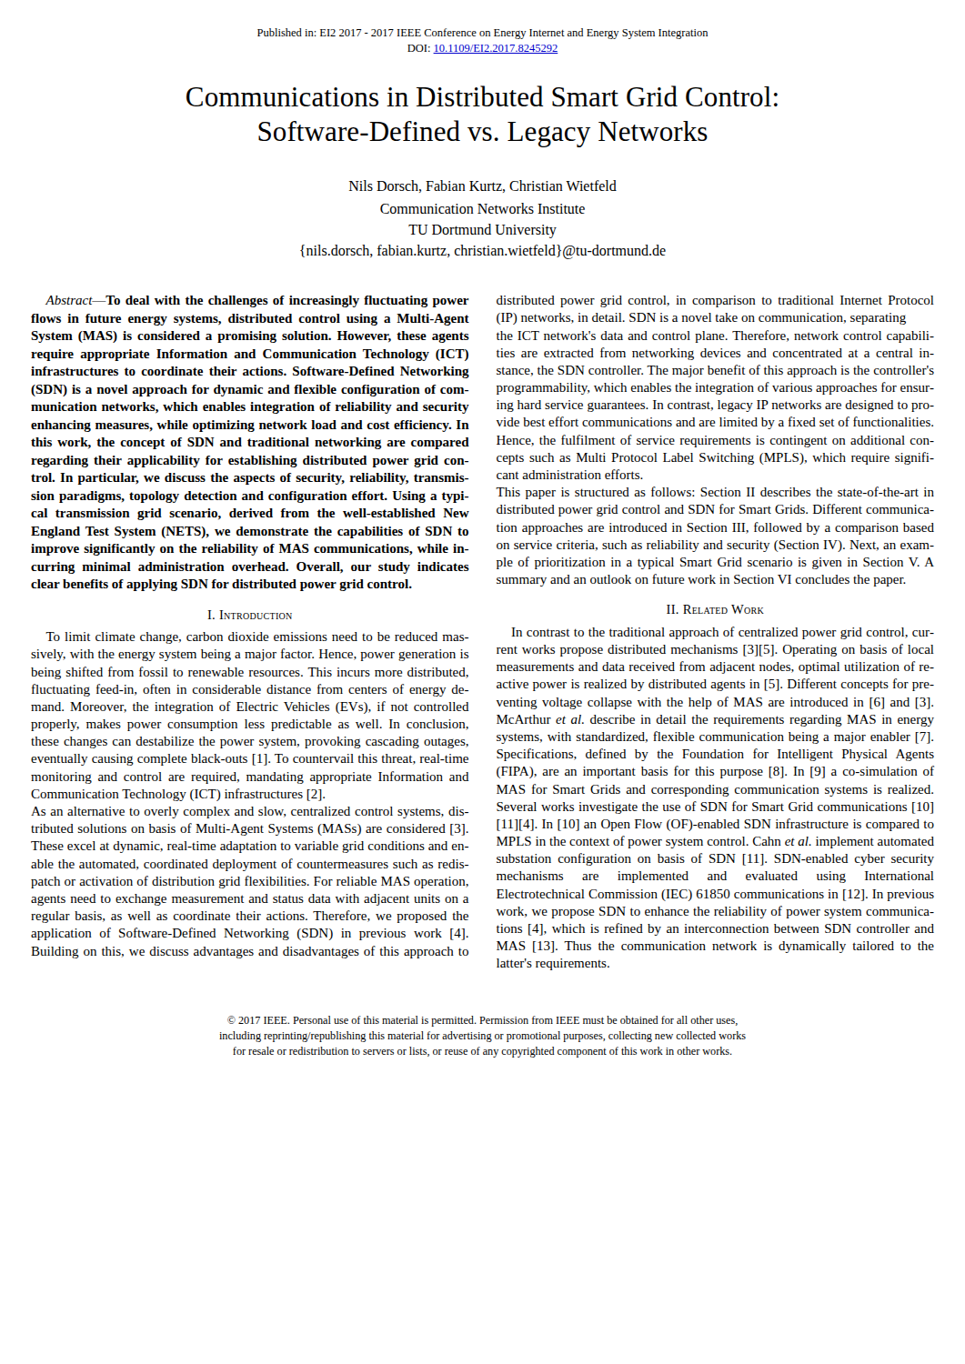Published in: EI2 2017 - 2017 IEEE Conference on Energy Internet and Energy System Integration
DOI: 10.1109/EI2.2017.8245292
Communications in Distributed Smart Grid Control:
Software-Defined vs. Legacy Networks
Nils Dorsch, Fabian Kurtz, Christian Wietfeld
Communication Networks Institute
TU Dortmund University
{nils.dorsch, fabian.kurtz, christian.wietfeld}@tu-dortmund.de
Abstract—To deal with the challenges of increasingly fluctuating power flows in future energy systems, distributed control using a Multi-Agent System (MAS) is considered a promising solution. However, these agents require appropriate Information and Communication Technology (ICT) infrastructures to coordinate their actions. Software-Defined Networking (SDN) is a novel approach for dynamic and flexible configuration of communication networks, which enables integration of reliability and security enhancing measures, while optimizing network load and cost efficiency. In this work, the concept of SDN and traditional networking are compared regarding their applicability for establishing distributed power grid control. In particular, we discuss the aspects of security, reliability, transmission paradigms, topology detection and configuration effort. Using a typical transmission grid scenario, derived from the well-established New England Test System (NETS), we demonstrate the capabilities of SDN to improve significantly on the reliability of MAS communications, while incurring minimal administration overhead. Overall, our study indicates clear benefits of applying SDN for distributed power grid control.
I. Introduction
To limit climate change, carbon dioxide emissions need to be reduced massively, with the energy system being a major factor. Hence, power generation is being shifted from fossil to renewable resources. This incurs more distributed, fluctuating feed-in, often in considerable distance from centers of energy demand. Moreover, the integration of Electric Vehicles (EVs), if not controlled properly, makes power consumption less predictable as well. In conclusion, these changes can destabilize the power system, provoking cascading outages, eventually causing complete black-outs [1]. To countervail this threat, real-time monitoring and control are required, mandating appropriate Information and Communication Technology (ICT) infrastructures [2].
As an alternative to overly complex and slow, centralized control systems, distributed solutions on basis of Multi-Agent Systems (MASs) are considered [3]. These excel at dynamic, real-time adaptation to variable grid conditions and enable the automated, coordinated deployment of countermeasures such as redispatch or activation of distribution grid flexibilities. For reliable MAS operation, agents need to exchange measurement and status data with adjacent units on a regular basis, as well as coordinate their actions. Therefore, we proposed the application of Software-Defined Networking (SDN) in previous work [4]. Building on this, we discuss advantages and disadvantages of this approach to distributed power grid control, in comparison to traditional Internet Protocol (IP) networks, in detail. SDN is a novel take on communication, separating
the ICT network's data and control plane. Therefore, network control capabilities are extracted from networking devices and concentrated at a central instance, the SDN controller. The major benefit of this approach is the controller's programmability, which enables the integration of various approaches for ensuring hard service guarantees. In contrast, legacy IP networks are designed to provide best effort communications and are limited by a fixed set of functionalities. Hence, the fulfilment of service requirements is contingent on additional concepts such as Multi Protocol Label Switching (MPLS), which require significant administration efforts.
This paper is structured as follows: Section II describes the state-of-the-art in distributed power grid control and SDN for Smart Grids. Different communication approaches are introduced in Section III, followed by a comparison based on service criteria, such as reliability and security (Section IV). Next, an example of prioritization in a typical Smart Grid scenario is given in Section V. A summary and an outlook on future work in Section VI concludes the paper.
II. Related Work
In contrast to the traditional approach of centralized power grid control, current works propose distributed mechanisms [3][5]. Operating on basis of local measurements and data received from adjacent nodes, optimal utilization of reactive power is realized by distributed agents in [5]. Different concepts for preventing voltage collapse with the help of MAS are introduced in [6] and [3]. McArthur et al. describe in detail the requirements regarding MAS in energy systems, with standardized, flexible communication being a major enabler [7]. Specifications, defined by the Foundation for Intelligent Physical Agents (FIPA), are an important basis for this purpose [8]. In [9] a co-simulation of MAS for Smart Grids and corresponding communication systems is realized. Several works investigate the use of SDN for Smart Grid communications [10][11][4]. In [10] an Open Flow (OF)-enabled SDN infrastructure is compared to MPLS in the context of power system control. Cahn et al. implement automated substation configuration on basis of SDN [11]. SDN-enabled cyber security mechanisms are implemented and evaluated using International Electrotechnical Commission (IEC) 61850 communications in [12]. In previous work, we propose SDN to enhance the reliability of power system communications [4], which is refined by an interconnection between SDN controller and MAS [13]. Thus the communication network is dynamically tailored to the latter's requirements.
© 2017 IEEE. Personal use of this material is permitted. Permission from IEEE must be obtained for all other uses,
including reprinting/republishing this material for advertising or promotional purposes, collecting new collected works
for resale or redistribution to servers or lists, or reuse of any copyrighted component of this work in other works.